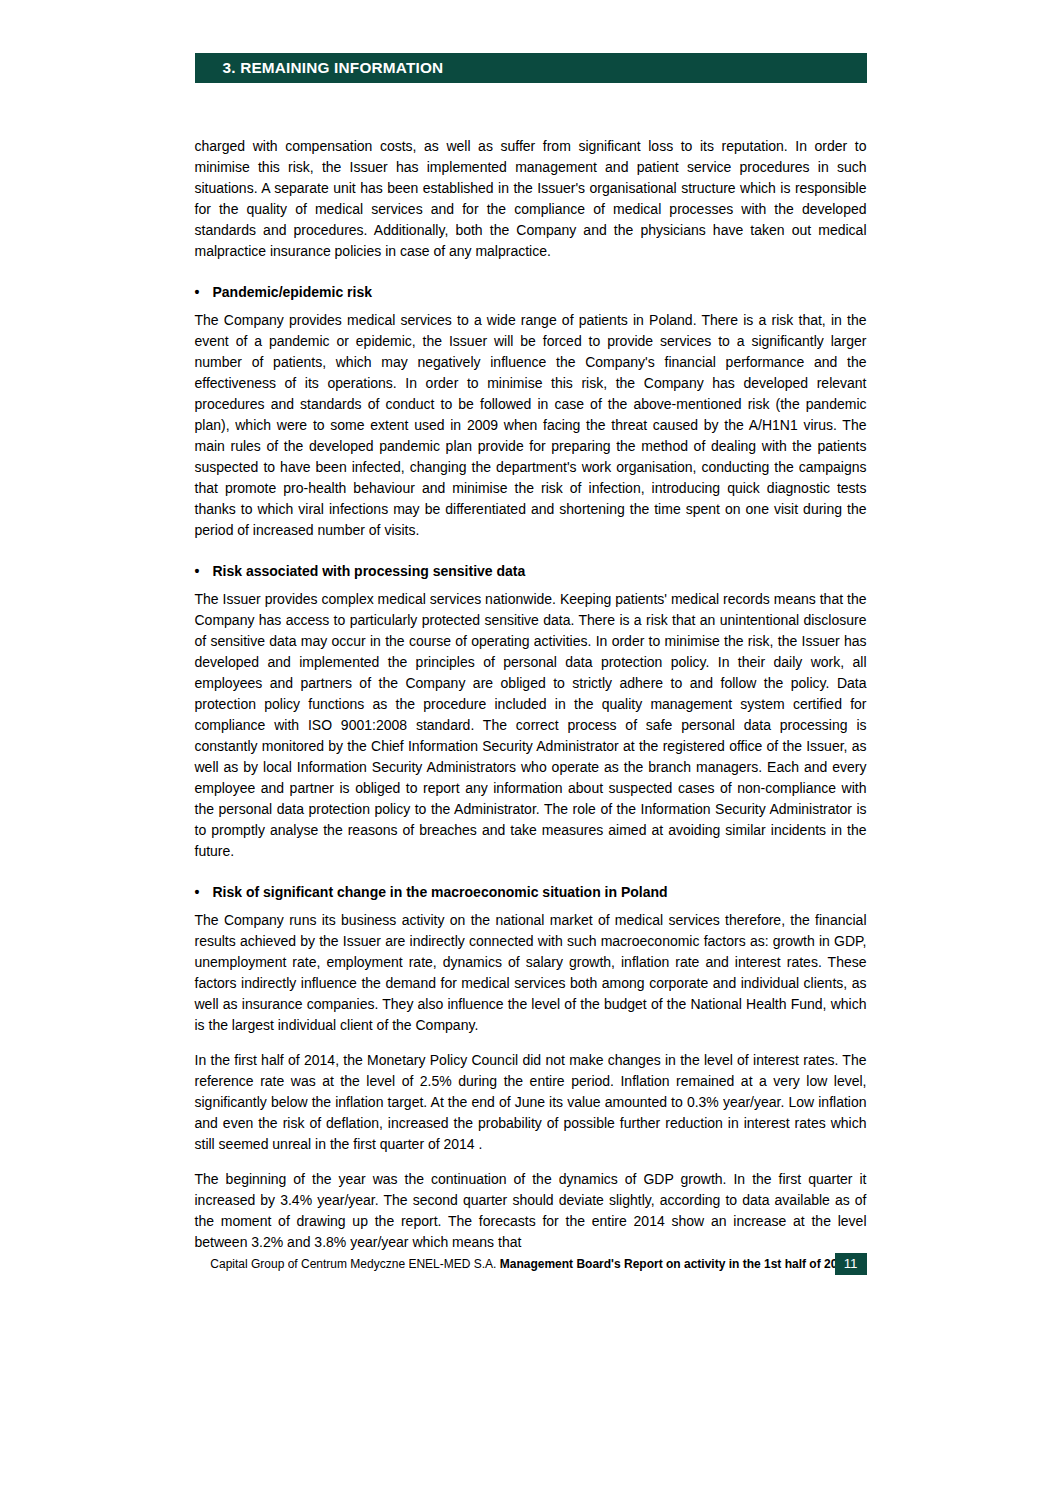3. REMAINING INFORMATION
charged with compensation costs, as well as suffer from significant loss to its reputation. In order to minimise this risk, the Issuer has implemented management and patient service procedures in such situations. A separate unit has been established in the Issuer's organisational structure which is responsible for the quality of medical services and for the compliance of medical processes with the developed standards and procedures. Additionally, both the Company and the physicians have taken out medical malpractice insurance policies in case of any malpractice.
Pandemic/epidemic risk
The Company provides medical services to a wide range of patients in Poland. There is a risk that, in the event of a pandemic or epidemic, the Issuer will be forced to provide services to a significantly larger number of patients, which may negatively influence the Company's financial performance and the effectiveness of its operations. In order to minimise this risk, the Company has developed relevant procedures and standards of conduct to be followed in case of the above-mentioned risk (the pandemic plan), which were to some extent used in 2009 when facing the threat caused by the A/H1N1 virus. The main rules of the developed pandemic plan provide for preparing the method of dealing with the patients suspected to have been infected, changing the department's work organisation, conducting the campaigns that promote pro-health behaviour and minimise the risk of infection, introducing quick diagnostic tests thanks to which viral infections may be differentiated and shortening the time spent on one visit during the period of increased number of visits.
Risk associated with processing sensitive data
The Issuer provides complex medical services nationwide. Keeping patients' medical records means that the Company has access to particularly protected sensitive data. There is a risk that an unintentional disclosure of sensitive data may occur in the course of operating activities. In order to minimise the risk, the Issuer has developed and implemented the principles of personal data protection policy. In their daily work, all employees and partners of the Company are obliged to strictly adhere to and follow the policy. Data protection policy functions as the procedure included in the quality management system certified for compliance with ISO 9001:2008 standard. The correct process of safe personal data processing is constantly monitored by the Chief Information Security Administrator at the registered office of the Issuer, as well as by local Information Security Administrators who operate as the branch managers. Each and every employee and partner is obliged to report any information about suspected cases of non-compliance with the personal data protection policy to the Administrator. The role of the Information Security Administrator is to promptly analyse the reasons of breaches and take measures aimed at avoiding similar incidents in the future.
Risk of significant change in the macroeconomic situation in Poland
The Company runs its business activity on the national market of medical services therefore, the financial results achieved by the Issuer are indirectly connected with such macroeconomic factors as: growth in GDP, unemployment rate, employment rate, dynamics of salary growth, inflation rate and interest rates. These factors indirectly influence the demand for medical services both among corporate and individual clients, as well as insurance companies. They also influence the level of the budget of the National Health Fund, which is the largest individual client of the Company.
In the first half of 2014, the Monetary Policy Council did not make changes in the level of interest rates. The reference rate was at the level of 2.5% during the entire period. Inflation remained at a very low level, significantly below the inflation target. At the end of June its value amounted to 0.3% year/year. Low inflation and even the risk of deflation, increased the probability of possible further reduction in interest rates which still seemed unreal in the first quarter of 2014 .
The beginning of the year was the continuation of the dynamics of GDP growth. In the first quarter it increased by 3.4% year/year. The second quarter should deviate slightly, according to data available as of the moment of drawing up the report. The forecasts for the entire 2014 show an increase at the level between 3.2% and 3.8% year/year which means that
Capital Group of Centrum Medyczne ENEL-MED S.A. Management Board's Report on activity in the 1st half of 2014
11